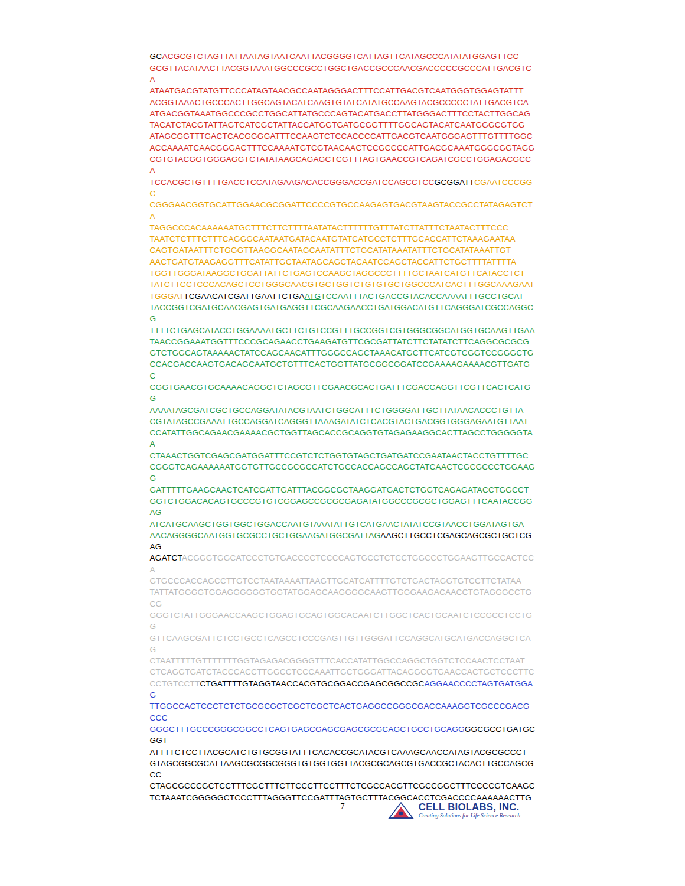GC ACGCGTCTAGTTATTAATAGTAATCAATTACGGGGTCATTAGTTCATAGCCCATATATGGAGTTCC
GCGTTACATAACTTACGGTAAATGGCCCGCCTGGCTGACCGCCCAACGACCCCCGCCCATTGACGTCA
ATAATGACGTATGTTCCCATAGTAACGCCAATAGGGACTTTCCATTGACGTCAATGGGTGGAGTATTT
ACGGTAAACTGCCCACTTGGCAGTACATCAAGTGTATCATATGCCAAGTACGCCCCCTATTGACGTCA
ATGACGGTAAATGGCCCGCCTGGCATTATGCCCAGTACATGACCTTATGGGACTTTCCTACTTGGCAG
TACATCTACGTATTAGTCATCGCTATTACCATGGTGATGCGGTTTTGGCAGTACATCAATGGGCGTGG
ATAGCGGTTTGACTCACGGGGATTTCCAAGTCTCCACCCCATTGACGTCAATGGGAGTTTGTTTTGGC
ACCAAAATCAACGGGACTTTCCAAAATGTCGTAACAACTCCGCCCCATTGACGCAAATGGGCGGTAGG
CGTGTACGGTGGGAGGTCTATATAAGCAGAGCTCGTTTAGTGAACCGTCAGATCGCCTGGAGACGCCA
TCCACGCTGTTTTGACCTCCATAGAAGACACCGGGACCGATCCAGCCTCC GCGGATT CGAATCCCGGC
CGGGAACGGTGCATTGGAACGCGGATTCCCCGTGCCAAGAGTGACGTAAGTACCGCCTATAGAGTCTA
TAGGCCCACAAAAAATGCTTTCTTCTTTTAATATACTTTTTTGTTTATCTTATTTCTAATACTTTCCC
TAATCTCTTTCTTTCAGGGCAATAATGATACAATGTATCATGCCTCTTTGCACCATTCTAAAGAATAA
CAGTGATAATTTCTGGGTTAAGGCAATAGCAATATTTCTGCATATAAATATTTCTGCATATAAATTGT
AACTGATGTAAGAGGTTTCATATTGCTAATAGCAGCTACAATCCAGCTACCATTCTGCTTTTATTTTA
TGGTTGGGATAAGGCTGGATTATTCTGAGTCCAAGCTAGGCCCTTTTGCTAATCATGTTCATACCTCT
TATCTTCCTCCCACAGCTCCTGGGCAACGTGCTGGTCTGTGTGCTGGCCCATCACTTTGGCAAAGAAT
TGGGAT TCGAACATCGATTGAATTCTGA ATG TCCAATTTACTGACCGTACACCAAAATTTGCCTGCAT
TACCGGTCGATGCAACGAGTGATGAGGTTCGCAAGAACCTGATGGACATGTTCAGGGATCGCCAGGCG
TTTTCTGAGCATACCTGGAAAATGCTTCTGTCCGTTTGCCGGTCGTGGGCGGCATGGTGCAAGTTGAA
TAACCGGAAATGGTTTCCCGCAGAACCTGAAGATGTTCGCGATTATCTTCTATATCTTCAGGCGCGCG
GTCTGGCAGTAAAAACTATCCAGCAACATTTGGGCCAGCTAAACATGCTTCATCGTCGGTCCGGGCTG
CCACGACCAAGTGACAGCAATGCTGTTTCACTGGTTATGCGGCGGATCCGAAAAGAAAACGTTGATGC
CGGTGAACGTGCAAAACAGGCTCTAGCGTTCGAACGCACTGATTTCGACCAGGTTCGTTCACTCATGG
AAAATAGCGATCGCTGCCAGGATATACGTAATCTGGCATTTCTGGGGATTGCTTATAACACCCTGTTA
CGTATAGCCGAAATTGCCAGGATCAGGGTTAAAGATATCTCACGTACTGACGGTGGGAGAATGTTAAT
CCATATTGGCAGAACGAAAACGCTGGTTAGCACCGCAGGTGTAGAGAAGGCACTTAGCCTGGGGGTAA
CTAAACTGGTCGAGCGATGGATTTCCGTCTCTGGTGTAGCTGATGATCCGAATAACTACCTGTTTTGC
CGGGTCAGAAAAAATGGTGTTGCCGCGCCATCTGCCACCAGCCAGCTATCAACTCGCGCCCTGGAAGG
GATTTTTGAAGCAACTCATCGATTGATTTACGGCGCTAAGGATGACTCTGGTCAGAGATACCTGGCCT
GGTCTGGACACAGTGCCCGTGTCGGAGCCGCGCGAGATATGGCCCGCGCTGGAGTTTCAATACCGGAG
ATCATGCAAGCTGGTGGCTGGACCAATGTAAATATTGTCATGAACTATATCCGTAACCTGGATAGTGA
AACAGGGGCAATGGTGCGCCTGCTGGAAGATGGCGATTAG AAGCTTGCCTCGAGCAGCGCTGCTCGAG
AGATCT ACGGGTGGCATCCCTGTGACCCCTCCCCAGTGCCTCTCCTGGCCCTGGAAGTTGCCACTCCA
GTGCCCACCAGCCTTGTCCTAATAAAATTAAGTTGCATCATTTTGTCTGACTAGGTGTCCTTCTATAA
TATTATGGGGTGGAGGGGGGTGGTATGGAGCAAGGGGCAAGTTGGGAAGACAACCTGTAGGGCCTGCG
GGGTCTATTGGGAACCAAGCTGGAGTGCAGTGGCACAATCTTGGCTCACTGCAATCTCCGCCTCCTGG
GTTCAAGCGATTCTCCTGCCTCAGCCTCCCGAGTTGTTGGGATTCCAGGCATGCATGACCAGGCTCAG
CTAATTTTTGTTTTTTTGGTAGAGACGGGGTTTCACCATATTGGCCAGGCTGGTCTCCAACTCCTAAT
CTCAGGTGATCTACCCACCTTGGCCTCCCAAATTGCTGGGATTACAGGCGTGAACCACTGCTCCCTTC
CCTGTCCTT CTGATTTTGTAGGTAACCACGTGCGGACCGAGCGGCCGC AGGAACCCCTAGTGATGGAG
TTGGCCACTCCCTCTCTGCGCGCTCGCTCGCTCACTGAGGCCGGGCGACCAAAGGTCGCCCGACGCCC
GGGCTTTGCCCGGGCGGCCTCAGTGAGCGAGCGAGCGCGCAGCTGCCTGCAGG GGCGCCTGATGCGGT
ATTTTCTCCTTACGCATCTGTGCGGTATTTCACACCGCATACGTCAAAGCAACCATAGTACGCGCCCT
GTAGCGGCGCATTAAGCGCGGCGGGTGTGGTGGTTACGCGCAGCGTGACCGCTACACTTGCCAGCGCC
CTAGCGCCCGCTCCTTTCGCTTTCTTCCCTTCCTTTCTCGCCACGTTCGCCGGCTTTCCCCGTCAAGC
TCTAAATCGGGGGCTCCCTTTAGGGTTCCGATTTAGTGCTTTACGGCACCTCGACCCCAAAAAACTTG
7
CELL BIOLABS, INC.
Creating Solutions for Life Science Research